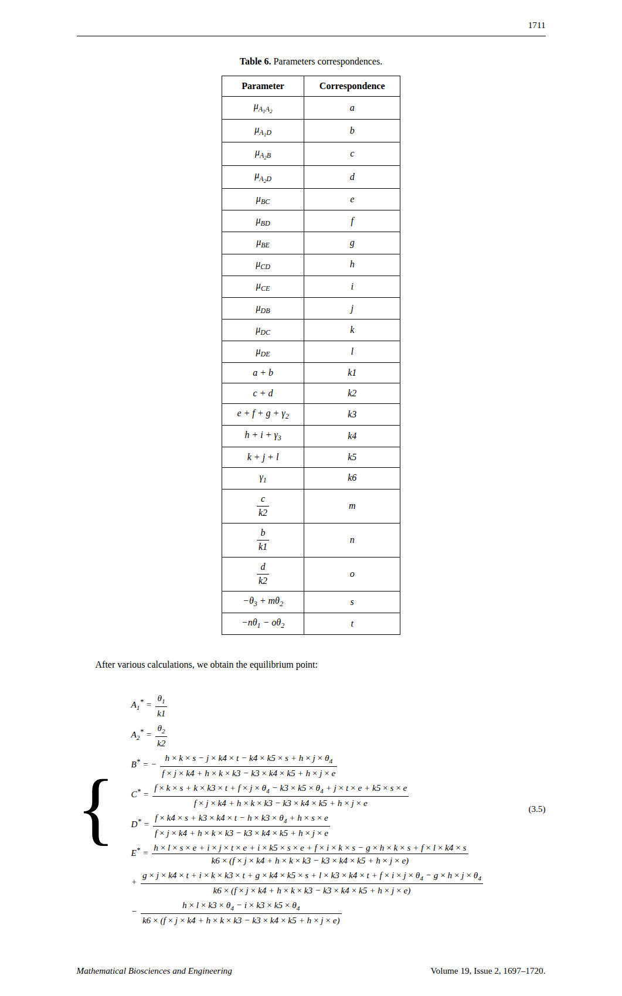1711
Table 6. Parameters correspondences.
| Parameter | Correspondence |
| --- | --- |
| μ A 1 A 2 | a |
| μ A 1 D | b |
| μ A 2 B | c |
| μ A 2 D | d |
| μ BC | e |
| μ BD | f |
| μ BE | g |
| μ CD | h |
| μ CE | i |
| μ DB | j |
| μ DC | k |
| μ DE | l |
| a + b | k1 |
| c + d | k2 |
| e + f + g + γ 2 | k3 |
| h + i + γ 3 | k4 |
| k + j + l | k5 |
| γ 1 | k6 |
| c k2 | m |
| b k1 | n |
| d k2 | o |
| −θ 3 + mθ 2 | s |
| −nθ 1 − oθ 2 | t |
After various calculations, we obtain the equilibrium point:
{
A1* = θ1 k1
A2* = θ2 k2
B* = − h × k × s − j × k4 × t − k4 × k5 × s + h × j × θ4 f × j × k4 + h × k × k3 − k3 × k4 × k5 + h × j × e
C* = f × k × s + k × k3 × t + f × j × θ4 − k3 × k5 × θ4 + j × t × e + k5 × s × e f × j × k4 + h × k × k3 − k3 × k4 × k5 + h × j × e
D* = f × k4 × s + k3 × k4 × t − h × k3 × θ4 + h × s × e f × j × k4 + h × k × k3 − k3 × k4 × k5 + h × j × e
E* = h × l × s × e + i × j × t × e + i × k5 × s × e + f × i × k × s − g × h × k × s + f × l × k4 × s k6 × (f × j × k4 + h × k × k3 − k3 × k4 × k5 + h × j × e)
+ g × j × k4 × t + i × k × k3 × t + g × k4 × k5 × s + l × k3 × k4 × t + f × i × j × θ4 − g × h × j × θ4 k6 × (f × j × k4 + h × k × k3 − k3 × k4 × k5 + h × j × e)
− h × l × k3 × θ4 − i × k3 × k5 × θ4 k6 × (f × j × k4 + h × k × k3 − k3 × k4 × k5 + h × j × e)
(3.5)
Mathematical Biosciences and Engineering
Volume 19, Issue 2, 1697–1720.